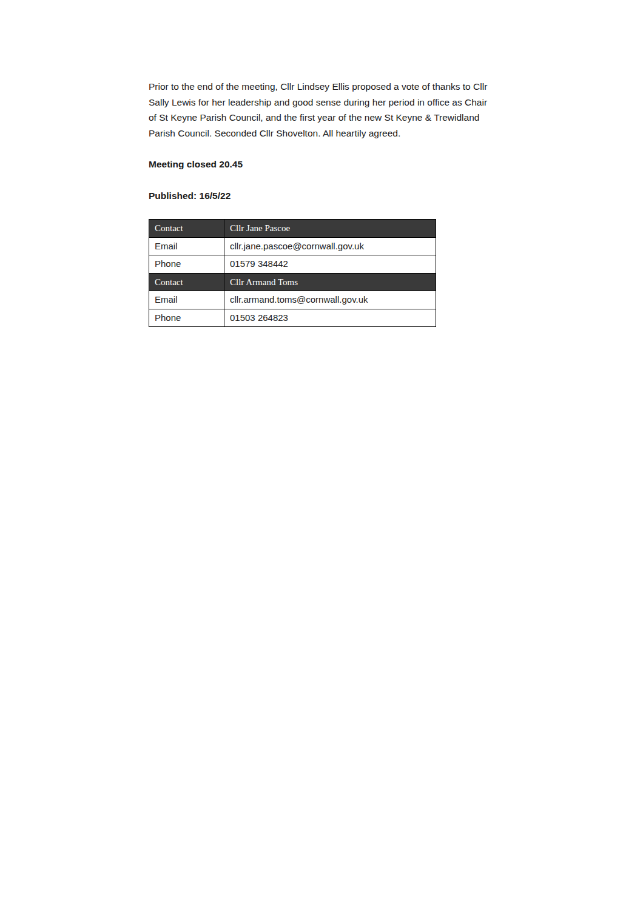Prior to the end of the meeting, Cllr Lindsey Ellis proposed a vote of thanks to Cllr Sally Lewis for her leadership and good sense during her period in office as Chair of St Keyne Parish Council, and the first year of the new St Keyne & Trewidland Parish Council. Seconded Cllr Shovelton. All heartily agreed.
Meeting closed 20.45
Published: 16/5/22
| Contact | Cllr Jane Pascoe |
| Email | cllr.jane.pascoe@cornwall.gov.uk |
| Phone | 01579 348442 |
| Contact | Cllr Armand Toms |
| Email | cllr.armand.toms@cornwall.gov.uk |
| Phone | 01503 264823 |